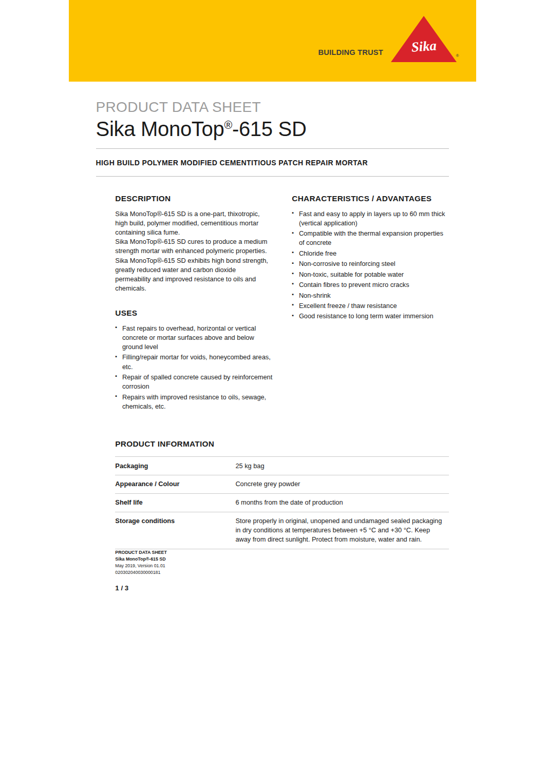BUILDING TRUST
Sika
®
PRODUCT DATA SHEET
Sika MonoTop®-615 SD
HIGH BUILD POLYMER MODIFIED CEMENTITIOUS PATCH REPAIR MORTAR
DESCRIPTION
Sika MonoTop®-615 SD is a one-part, thixotropic, high build, polymer modified, cementitious mortar containing silica fume.
Sika MonoTop®-615 SD cures to produce a medium strength mortar with enhanced polymeric properties. Sika MonoTop®-615 SD exhibits high bond strength, greatly reduced water and carbon dioxide permeability and improved resistance to oils and chemicals.
USES
Fast repairs to overhead, horizontal or vertical concrete or mortar surfaces above and below ground level
Filling/repair mortar for voids, honeycombed areas, etc.
Repair of spalled concrete caused by reinforcement corrosion
Repairs with improved resistance to oils, sewage, chemicals, etc.
CHARACTERISTICS / ADVANTAGES
Fast and easy to apply in layers up to 60 mm thick (vertical application)
Compatible with the thermal expansion properties of concrete
Chloride free
Non-corrosive to reinforcing steel
Non-toxic, suitable for potable water
Contain fibres to prevent micro cracks
Non-shrink
Excellent freeze / thaw resistance
Good resistance to long term water immersion
PRODUCT INFORMATION
| Packaging | 25 kg bag |
| Appearance / Colour | Concrete grey powder |
| Shelf life | 6 months from the date of production |
| Storage conditions | Store properly in original, unopened and undamaged sealed packaging in dry conditions at temperatures between +5 °C and +30 °C. Keep away from direct sunlight. Protect from moisture, water and rain. |
PRODUCT DATA SHEET
Sika MonoTop®-615 SD
May 2019, Version 01.01
020302040030000181
1 / 3